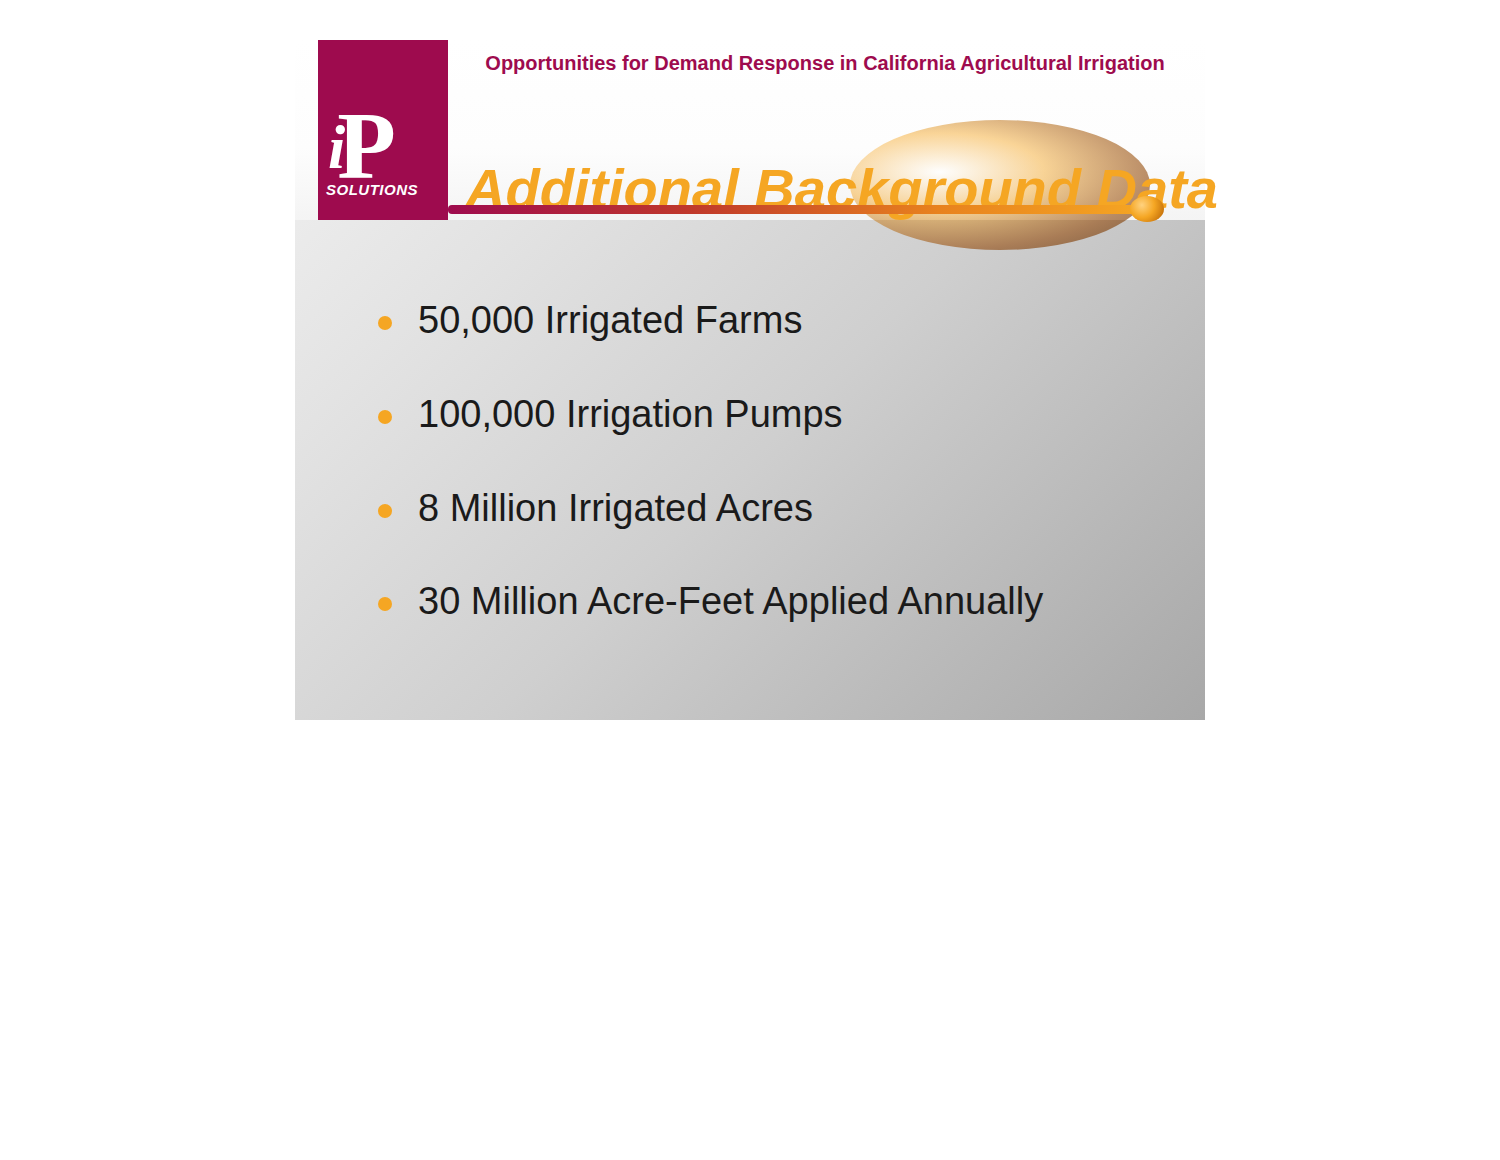iP
SOLUTIONS
Opportunities for Demand Response in California Agricultural Irrigation
Additional Background Data
50,000 Irrigated Farms
100,000 Irrigation Pumps
8 Million Irrigated Acres
30 Million Acre-Feet Applied Annually